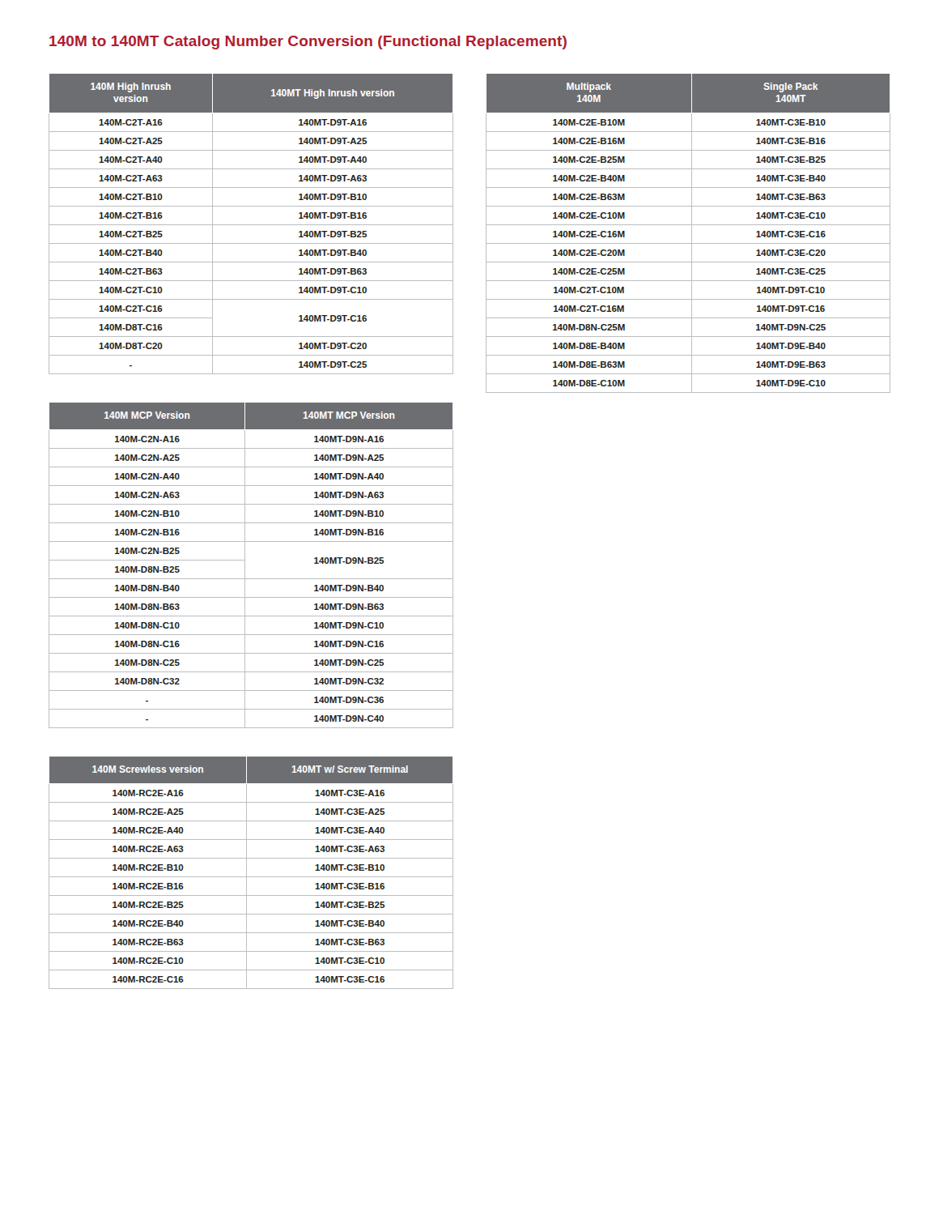140M to 140MT Catalog Number Conversion (Functional Replacement)
| 140M High Inrush version | 140MT High Inrush version |
| --- | --- |
| 140M-C2T-A16 | 140MT-D9T-A16 |
| 140M-C2T-A25 | 140MT-D9T-A25 |
| 140M-C2T-A40 | 140MT-D9T-A40 |
| 140M-C2T-A63 | 140MT-D9T-A63 |
| 140M-C2T-B10 | 140MT-D9T-B10 |
| 140M-C2T-B16 | 140MT-D9T-B16 |
| 140M-C2T-B25 | 140MT-D9T-B25 |
| 140M-C2T-B40 | 140MT-D9T-B40 |
| 140M-C2T-B63 | 140MT-D9T-B63 |
| 140M-C2T-C10 | 140MT-D9T-C10 |
| 140M-C2T-C16 | 140MT-D9T-C16 |
| 140M-D8T-C16 |
| 140M-D8T-C20 | 140MT-D9T-C20 |
| - | 140MT-D9T-C25 |
| 140M MCP Version | 140MT MCP Version |
| --- | --- |
| 140M-C2N-A16 | 140MT-D9N-A16 |
| 140M-C2N-A25 | 140MT-D9N-A25 |
| 140M-C2N-A40 | 140MT-D9N-A40 |
| 140M-C2N-A63 | 140MT-D9N-A63 |
| 140M-C2N-B10 | 140MT-D9N-B10 |
| 140M-C2N-B16 | 140MT-D9N-B16 |
| 140M-C2N-B25 | 140MT-D9N-B25 |
| 140M-D8N-B25 |
| 140M-D8N-B40 | 140MT-D9N-B40 |
| 140M-D8N-B63 | 140MT-D9N-B63 |
| 140M-D8N-C10 | 140MT-D9N-C10 |
| 140M-D8N-C16 | 140MT-D9N-C16 |
| 140M-D8N-C25 | 140MT-D9N-C25 |
| 140M-D8N-C32 | 140MT-D9N-C32 |
| - | 140MT-D9N-C36 |
| - | 140MT-D9N-C40 |
| 140M Screwless version | 140MT w/ Screw Terminal |
| --- | --- |
| 140M-RC2E-A16 | 140MT-C3E-A16 |
| 140M-RC2E-A25 | 140MT-C3E-A25 |
| 140M-RC2E-A40 | 140MT-C3E-A40 |
| 140M-RC2E-A63 | 140MT-C3E-A63 |
| 140M-RC2E-B10 | 140MT-C3E-B10 |
| 140M-RC2E-B16 | 140MT-C3E-B16 |
| 140M-RC2E-B25 | 140MT-C3E-B25 |
| 140M-RC2E-B40 | 140MT-C3E-B40 |
| 140M-RC2E-B63 | 140MT-C3E-B63 |
| 140M-RC2E-C10 | 140MT-C3E-C10 |
| 140M-RC2E-C16 | 140MT-C3E-C16 |
| Multipack 140M | Single Pack 140MT |
| --- | --- |
| 140M-C2E-B10M | 140MT-C3E-B10 |
| 140M-C2E-B16M | 140MT-C3E-B16 |
| 140M-C2E-B25M | 140MT-C3E-B25 |
| 140M-C2E-B40M | 140MT-C3E-B40 |
| 140M-C2E-B63M | 140MT-C3E-B63 |
| 140M-C2E-C10M | 140MT-C3E-C10 |
| 140M-C2E-C16M | 140MT-C3E-C16 |
| 140M-C2E-C20M | 140MT-C3E-C20 |
| 140M-C2E-C25M | 140MT-C3E-C25 |
| 140M-C2T-C10M | 140MT-D9T-C10 |
| 140M-C2T-C16M | 140MT-D9T-C16 |
| 140M-D8N-C25M | 140MT-D9N-C25 |
| 140M-D8E-B40M | 140MT-D9E-B40 |
| 140M-D8E-B63M | 140MT-D9E-B63 |
| 140M-D8E-C10M | 140MT-D9E-C10 |